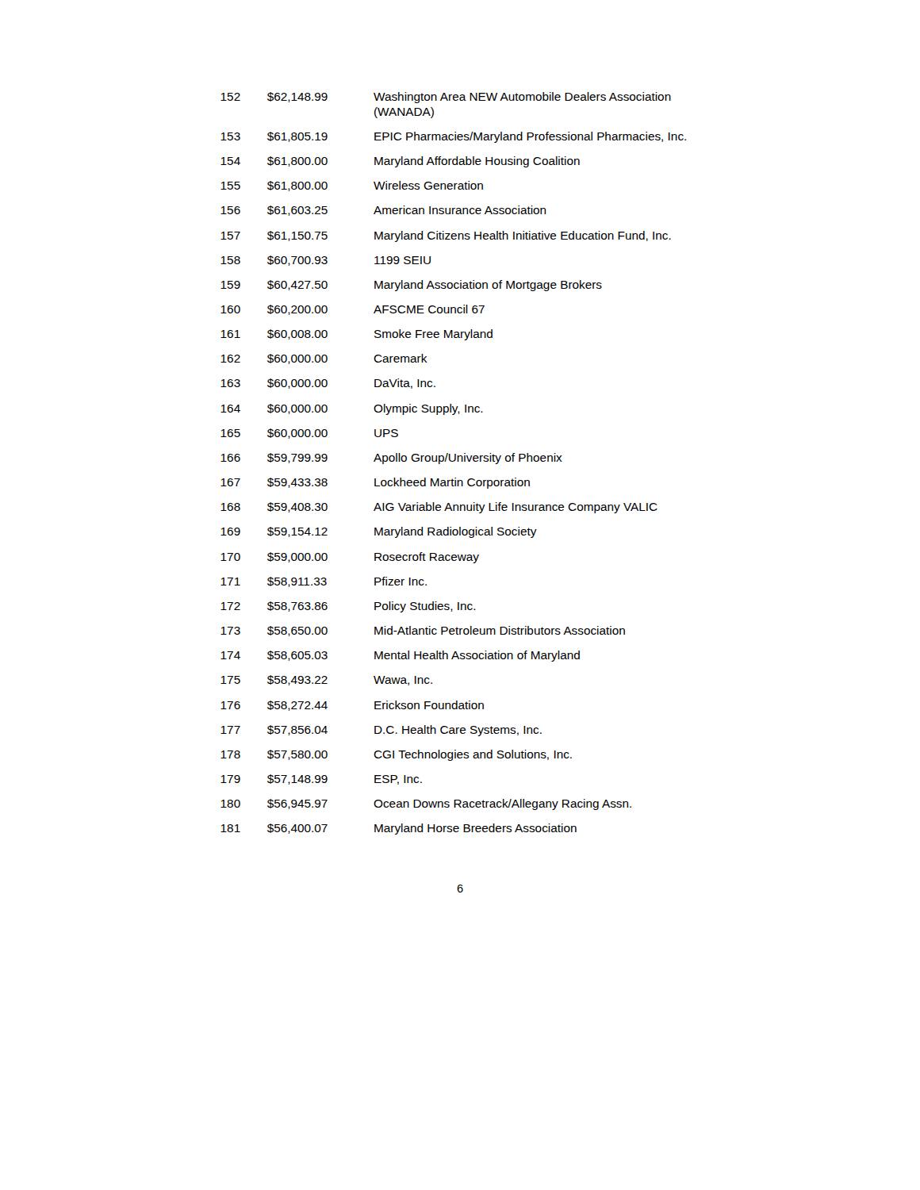| 152 | $62,148.99 | Washington Area NEW Automobile Dealers Association (WANADA) |
| 153 | $61,805.19 | EPIC Pharmacies/Maryland Professional Pharmacies, Inc. |
| 154 | $61,800.00 | Maryland Affordable Housing Coalition |
| 155 | $61,800.00 | Wireless Generation |
| 156 | $61,603.25 | American Insurance Association |
| 157 | $61,150.75 | Maryland Citizens Health Initiative Education Fund, Inc. |
| 158 | $60,700.93 | 1199 SEIU |
| 159 | $60,427.50 | Maryland Association of Mortgage Brokers |
| 160 | $60,200.00 | AFSCME Council 67 |
| 161 | $60,008.00 | Smoke Free Maryland |
| 162 | $60,000.00 | Caremark |
| 163 | $60,000.00 | DaVita, Inc. |
| 164 | $60,000.00 | Olympic Supply, Inc. |
| 165 | $60,000.00 | UPS |
| 166 | $59,799.99 | Apollo Group/University of Phoenix |
| 167 | $59,433.38 | Lockheed Martin Corporation |
| 168 | $59,408.30 | AIG Variable Annuity Life Insurance Company VALIC |
| 169 | $59,154.12 | Maryland Radiological Society |
| 170 | $59,000.00 | Rosecroft Raceway |
| 171 | $58,911.33 | Pfizer Inc. |
| 172 | $58,763.86 | Policy Studies, Inc. |
| 173 | $58,650.00 | Mid-Atlantic Petroleum Distributors Association |
| 174 | $58,605.03 | Mental Health Association of Maryland |
| 175 | $58,493.22 | Wawa, Inc. |
| 176 | $58,272.44 | Erickson Foundation |
| 177 | $57,856.04 | D.C. Health Care Systems, Inc. |
| 178 | $57,580.00 | CGI Technologies and Solutions, Inc. |
| 179 | $57,148.99 | ESP, Inc. |
| 180 | $56,945.97 | Ocean Downs Racetrack/Allegany Racing Assn. |
| 181 | $56,400.07 | Maryland Horse Breeders Association |
6